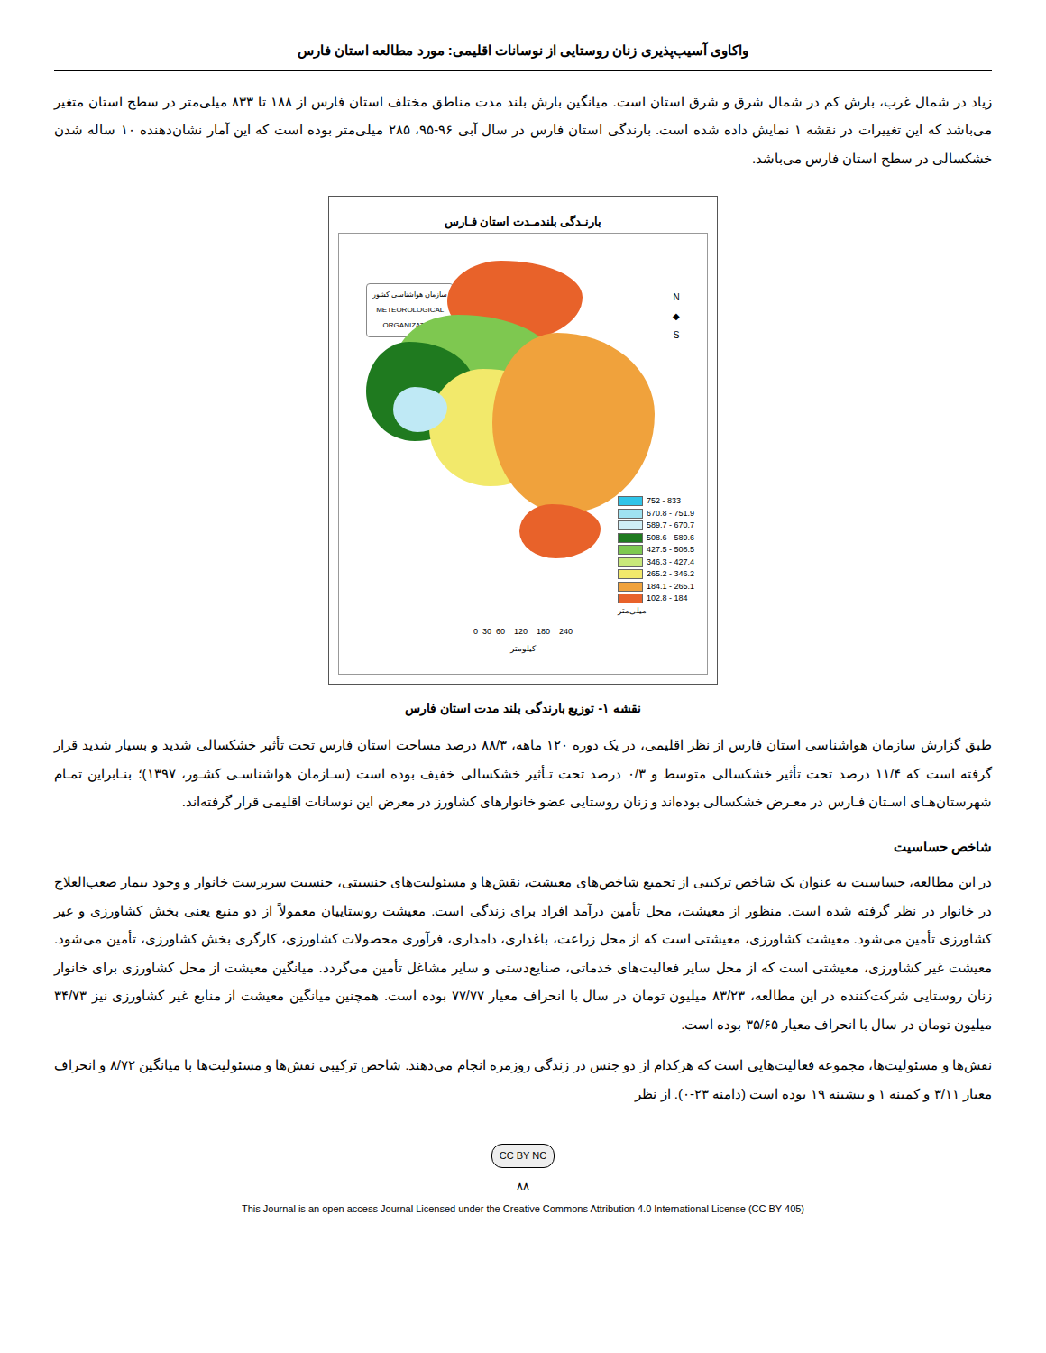واکاوی آسیب‌پذیری زنان روستایی از نوسانات اقلیمی: مورد مطالعه استان فارس
زیاد در شمال غرب، بارش کم در شمال شرق و شرق استان است. میانگین بارش بلند مدت مناطق مختلف استان فارس از ۱۸۸ تا ۸۳۳ میلی‌متر در سطح استان متغیر می‌باشد که این تغییرات در نقشه ۱ نمایش داده شده است. بارندگی استان فارس در سال آبی ۹۶-۹۵، ۲۸۵ میلی‌متر بوده است که این آمار نشان‌دهنده ۱۰ ساله شدن خشکسالی در سطح استان فارس می‌باشد.
بارنـدگی بلندمـدت استان فـارس
N
◆
S
سازمان هواشناسی کشور
METEOROLOGICAL
ORGANIZATION
752 - 833
670.8 - 751.9
589.7 - 670.7
508.6 - 589.6
427.5 - 508.5
346.3 - 427.4
265.2 - 346.2
184.1 - 265.1
102.8 - 184
میلی‌متر
0 30 60 120 180 240
کیلومتر
نقشه ۱- توزیع بارندگی بلند مدت استان فارس
طبق گزارش سازمان هواشناسی استان فارس از نظر اقلیمی، در یک دوره ۱۲۰ ماهه، ۸۸/۳ درصد مساحت استان فارس تحت تأثیر خشکسالی شدید و بسیار شدید قرار گرفته است که ۱۱/۴ درصد تحت تأثیر خشکسالی متوسط و ۰/۳ درصد تحت تـأثیر خشکسالی خفیف بوده است (سـازمان هواشناسـی کشـور، ۱۳۹۷)؛ بنـابراین تمـام شهرستان‌هـای اسـتان فـارس در معـرض خشکسالی بوده‌اند و زنان روستایی عضو خانوارهای کشاورز در معرض این نوسانات اقلیمی قرار گرفته‌اند.
شاخص حساسیت
در این مطالعه، حساسیت به عنوان یک شاخص ترکیبی از تجمیع شاخص‌های معیشت، نقش‌ها و مسئولیت‌های جنسیتی، جنسیت سرپرست خانوار و وجود بیمار صعب‌العلاج در خانوار در نظر گرفته شده است. منظور از معیشت، محل تأمین درآمد افراد برای زندگی است. معیشت روستاییان معمولاً از دو منبع یعنی بخش کشاورزی و غیر کشاورزی تأمین می‌شود. معیشت کشاورزی، معیشتی است که از محل زراعت، باغداری، دامداری، فرآوری محصولات کشاورزی، کارگری بخش کشاورزی، تأمین می‌شود. معیشت غیر کشاورزی، معیشتی است که از محل سایر فعالیت‌های خدماتی، صنایع‌دستی و سایر مشاغل تأمین می‌گردد. میانگین معیشت از محل کشاورزی برای خانوار زنان روستایی شرکت‌کننده در این مطالعه، ۸۳/۲۳ میلیون تومان در سال با انحراف معیار ۷۷/۷۷ بوده است. همچنین میانگین معیشت از منابع غیر کشاورزی نیز ۳۴/۷۳ میلیون تومان در سال با انحراف معیار ۳۵/۶۵ بوده است.
نقش‌ها و مسئولیت‌ها، مجموعه فعالیت‌هایی است که هرکدام از دو جنس در زندگی روزمره انجام می‌دهند. شاخص ترکیبی نقش‌ها و مسئولیت‌ها با میانگین ۸/۷۲ و انحراف معیار ۳/۱۱ و کمینه ۱ و بیشینه ۱۹ بوده است (دامنه ۲۳-۰). از نظر
CC BY NC
۸۸
This Journal is an open access Journal Licensed under the Creative Commons Attribution 4.0 International License (CC BY 405)